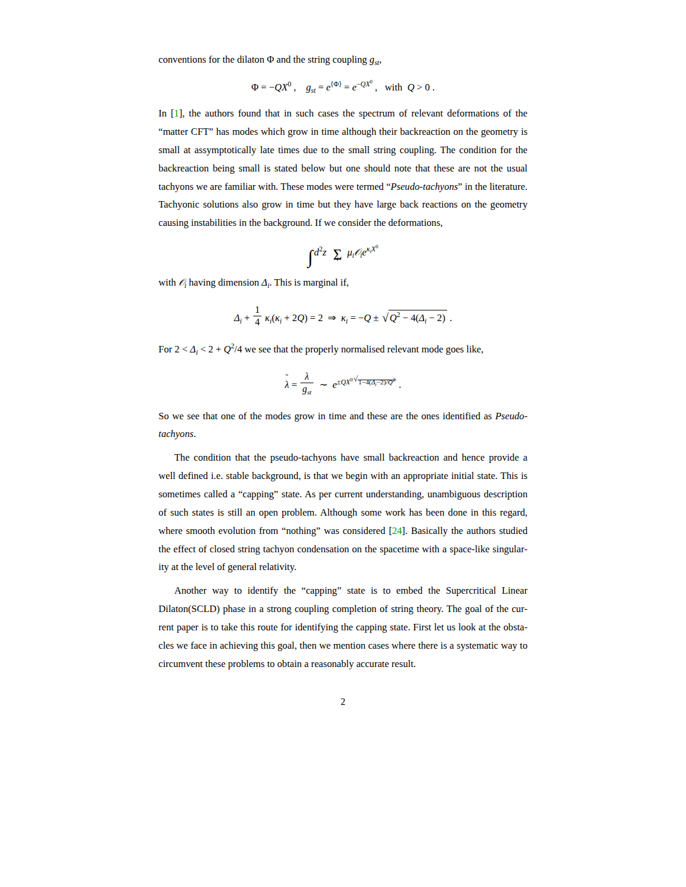conventions for the dilaton Φ and the string coupling gst,
Φ = −QX0 , gst = e⟨Φ⟩ = e−QX0 , with Q > 0 .
In [1], the authors found that in such cases the spectrum of relevant deformations of the “matter CFT” has modes which grow in time although their backreaction on the geometry is small at assymptotically late times due to the small string coupling. The condition for the backreaction being small is stated below but one should note that these are not the usual tachyons we are familiar with. These modes were termed “Pseudo-tachyons” in the literature. Tachyonic solutions also grow in time but they have large back reactions on the geometry causing instabilities in the background. If we consider the deformations,
∫d2z Σi μi 𝒪i eκiX0
with 𝒪i having dimension Δi. This is marginal if,
Δi + 14 κi(κi + 2Q) = 2 ⇒ κi = −Q ± Q2 − 4(Δi − 2) .
For 2 < Δi < 2 + Q2/4 we see that the properly normalised relevant mode goes like,
˜λ = λgst ∼ e±QX01−4(Δi−2)/Q2 .
So we see that one of the modes grow in time and these are the ones identified as Pseudo-tachyons.
The condition that the pseudo-tachyons have small backreaction and hence provide a well defined i.e. stable background, is that we begin with an appropriate initial state. This is sometimes called a “capping” state. As per current understanding, unambiguous description of such states is still an open problem. Although some work has been done in this regard, where smooth evolution from “nothing” was considered [24]. Basically the authors studied the effect of closed string tachyon condensation on the spacetime with a space-like singularity at the level of general relativity.
Another way to identify the “capping” state is to embed the Supercritical Linear Dilaton(SCLD) phase in a strong coupling completion of string theory. The goal of the current paper is to take this route for identifying the capping state. First let us look at the obstacles we face in achieving this goal, then we mention cases where there is a systematic way to circumvent these problems to obtain a reasonably accurate result.
2